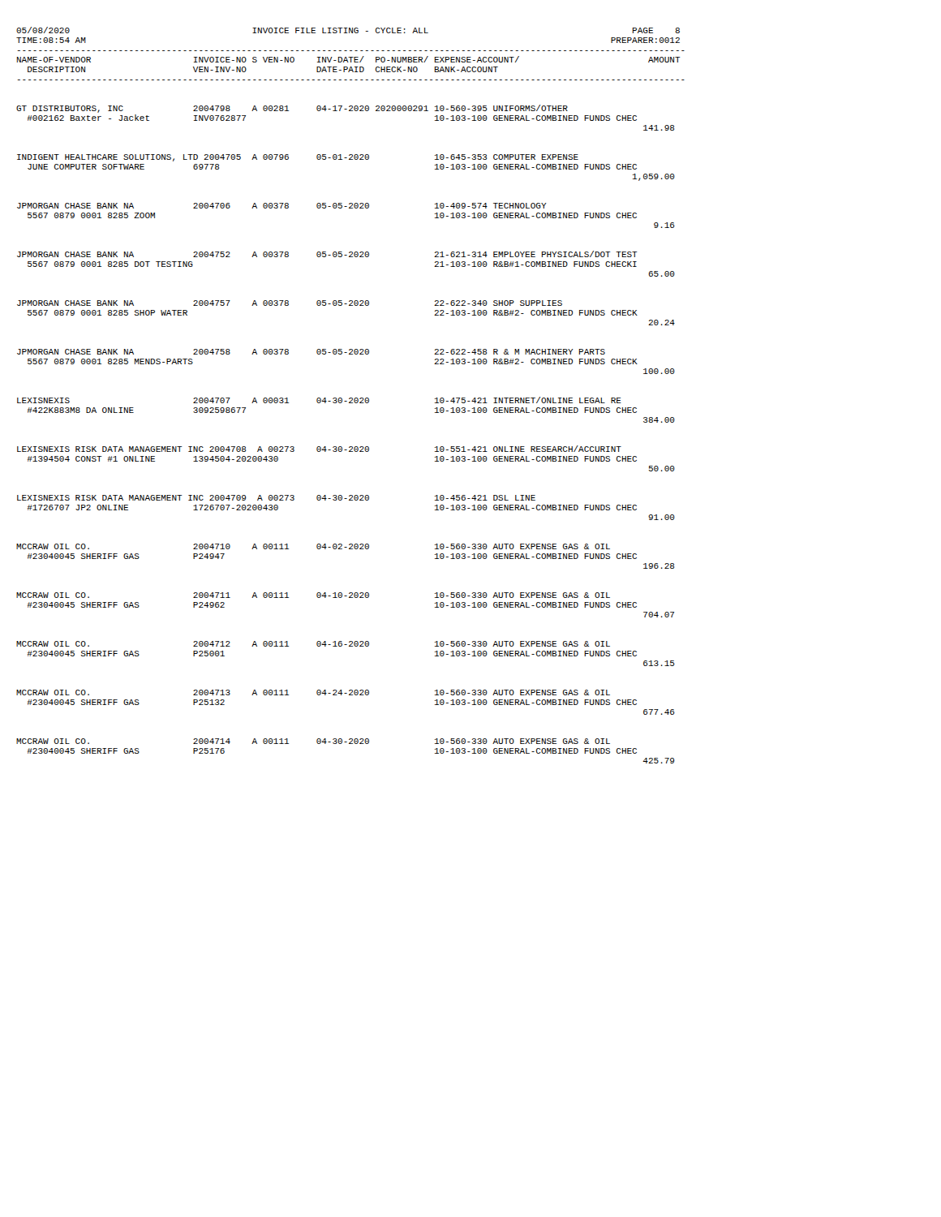05/08/2020 INVOICE FILE LISTING - CYCLE: ALL PAGE 8 TIME:08:54 AM PREPARER:0012 ----------------------------------------------------------------------------------------------------------------------------- NAME-OF-VENDOR INVOICE-NO S VEN-NO INV-DATE/ PO-NUMBER/ EXPENSE-ACCOUNT/ AMOUNT DESCRIPTION VEN-INV-NO DATE-PAID CHECK-NO BANK-ACCOUNT ----------------------------------------------------------------------------------------------------------------------------- GT DISTRIBUTORS, INC 2004798 A 00281 04-17-2020 2020000291 10-560-395 UNIFORMS/OTHER #002162 Baxter - Jacket INV0762877 10-103-100 GENERAL-COMBINED FUNDS CHEC 141.98 INDIGENT HEALTHCARE SOLUTIONS, LTD 2004705 A 00796 05-01-2020 10-645-353 COMPUTER EXPENSE JUNE COMPUTER SOFTWARE 69778 10-103-100 GENERAL-COMBINED FUNDS CHEC 1,059.00 JPMORGAN CHASE BANK NA 2004706 A 00378 05-05-2020 10-409-574 TECHNOLOGY 5567 0879 0001 8285 ZOOM 10-103-100 GENERAL-COMBINED FUNDS CHEC 9.16 JPMORGAN CHASE BANK NA 2004752 A 00378 05-05-2020 21-621-314 EMPLOYEE PHYSICALS/DOT TEST 5567 0879 0001 8285 DOT TESTING 21-103-100 R&B#1-COMBINED FUNDS CHECKI 65.00 JPMORGAN CHASE BANK NA 2004757 A 00378 05-05-2020 22-622-340 SHOP SUPPLIES 5567 0879 0001 8285 SHOP WATER 22-103-100 R&B#2- COMBINED FUNDS CHECK 20.24 JPMORGAN CHASE BANK NA 2004758 A 00378 05-05-2020 22-622-458 R & M MACHINERY PARTS 5567 0879 0001 8285 MENDS-PARTS 22-103-100 R&B#2- COMBINED FUNDS CHECK 100.00 LEXISNEXIS 2004707 A 00031 04-30-2020 10-475-421 INTERNET/ONLINE LEGAL RE #422K883M8 DA ONLINE 3092598677 10-103-100 GENERAL-COMBINED FUNDS CHEC 384.00 LEXISNEXIS RISK DATA MANAGEMENT INC 2004708 A 00273 04-30-2020 10-551-421 ONLINE RESEARCH/ACCURINT #1394504 CONST #1 ONLINE 1394504-20200430 10-103-100 GENERAL-COMBINED FUNDS CHEC 50.00 LEXISNEXIS RISK DATA MANAGEMENT INC 2004709 A 00273 04-30-2020 10-456-421 DSL LINE #1726707 JP2 ONLINE 1726707-20200430 10-103-100 GENERAL-COMBINED FUNDS CHEC 91.00 MCCRAW OIL CO. 2004710 A 00111 04-02-2020 10-560-330 AUTO EXPENSE GAS & OIL #23040045 SHERIFF GAS P24947 10-103-100 GENERAL-COMBINED FUNDS CHEC 196.28 MCCRAW OIL CO. 2004711 A 00111 04-10-2020 10-560-330 AUTO EXPENSE GAS & OIL #23040045 SHERIFF GAS P24962 10-103-100 GENERAL-COMBINED FUNDS CHEC 704.07 MCCRAW OIL CO. 2004712 A 00111 04-16-2020 10-560-330 AUTO EXPENSE GAS & OIL #23040045 SHERIFF GAS P25001 10-103-100 GENERAL-COMBINED FUNDS CHEC 613.15 MCCRAW OIL CO. 2004713 A 00111 04-24-2020 10-560-330 AUTO EXPENSE GAS & OIL #23040045 SHERIFF GAS P25132 10-103-100 GENERAL-COMBINED FUNDS CHEC 677.46 MCCRAW OIL CO. 2004714 A 00111 04-30-2020 10-560-330 AUTO EXPENSE GAS & OIL #23040045 SHERIFF GAS P25176 10-103-100 GENERAL-COMBINED FUNDS CHEC 425.79